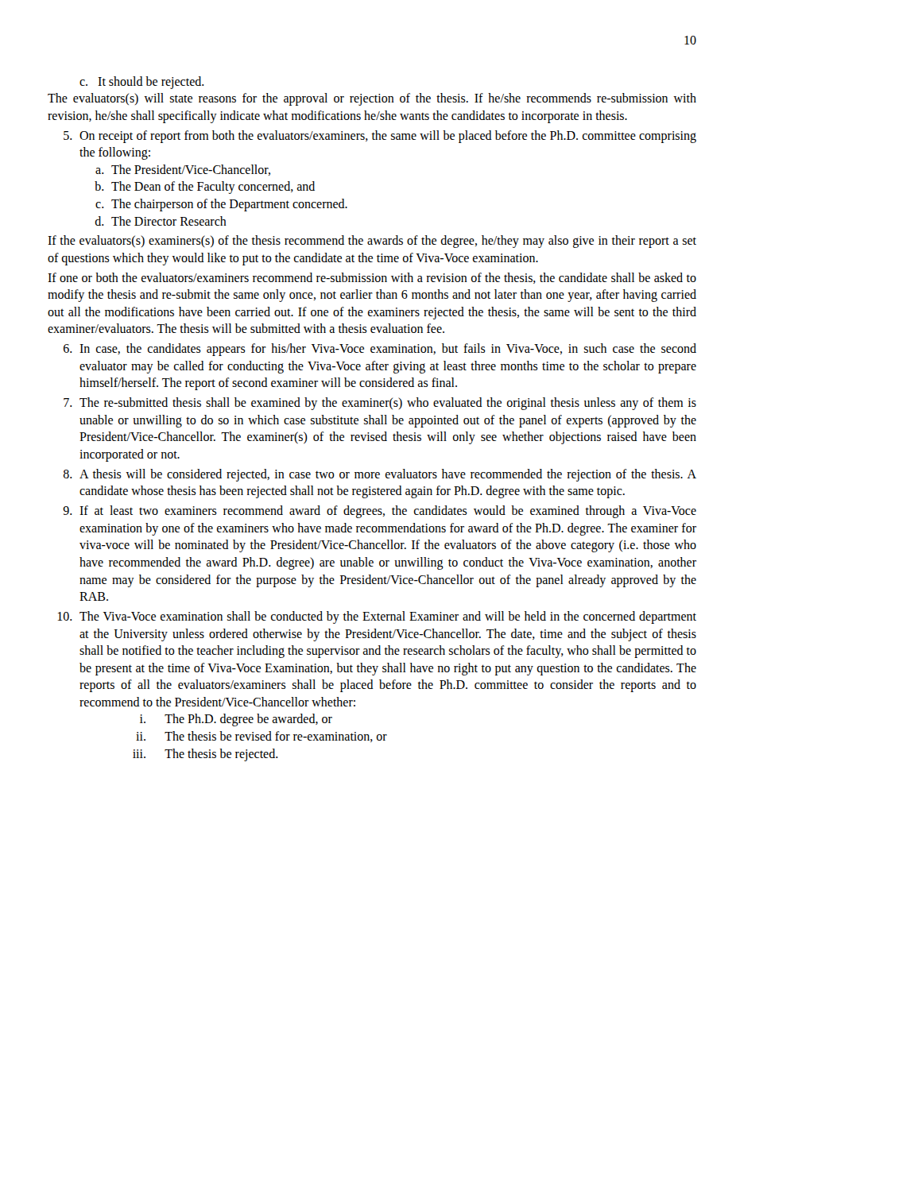10
c. It should be rejected.
The evaluators(s) will state reasons for the approval or rejection of the thesis. If he/she recommends re-submission with revision, he/she shall specifically indicate what modifications he/she wants the candidates to incorporate in thesis.
On receipt of report from both the evaluators/examiners, the same will be placed before the Ph.D. committee comprising the following:
The President/Vice-Chancellor,
The Dean of the Faculty concerned, and
The chairperson of the Department concerned.
The Director Research
If the evaluators(s) examiners(s) of the thesis recommend the awards of the degree, he/they may also give in their report a set of questions which they would like to put to the candidate at the time of Viva-Voce examination.
If one or both the evaluators/examiners recommend re-submission with a revision of the thesis, the candidate shall be asked to modify the thesis and re-submit the same only once, not earlier than 6 months and not later than one year, after having carried out all the modifications have been carried out. If one of the examiners rejected the thesis, the same will be sent to the third examiner/evaluators. The thesis will be submitted with a thesis evaluation fee.
In case, the candidates appears for his/her Viva-Voce examination, but fails in Viva-Voce, in such case the second evaluator may be called for conducting the Viva-Voce after giving at least three months time to the scholar to prepare himself/herself. The report of second examiner will be considered as final.
The re-submitted thesis shall be examined by the examiner(s) who evaluated the original thesis unless any of them is unable or unwilling to do so in which case substitute shall be appointed out of the panel of experts (approved by the President/Vice-Chancellor. The examiner(s) of the revised thesis will only see whether objections raised have been incorporated or not.
A thesis will be considered rejected, in case two or more evaluators have recommended the rejection of the thesis. A candidate whose thesis has been rejected shall not be registered again for Ph.D. degree with the same topic.
If at least two examiners recommend award of degrees, the candidates would be examined through a Viva-Voce examination by one of the examiners who have made recommendations for award of the Ph.D. degree. The examiner for viva-voce will be nominated by the President/Vice-Chancellor. If the evaluators of the above category (i.e. those who have recommended the award Ph.D. degree) are unable or unwilling to conduct the Viva-Voce examination, another name may be considered for the purpose by the President/Vice-Chancellor out of the panel already approved by the RAB.
The Viva-Voce examination shall be conducted by the External Examiner and will be held in the concerned department at the University unless ordered otherwise by the President/Vice-Chancellor. The date, time and the subject of thesis shall be notified to the teacher including the supervisor and the research scholars of the faculty, who shall be permitted to be present at the time of Viva-Voce Examination, but they shall have no right to put any question to the candidates. The reports of all the evaluators/examiners shall be placed before the Ph.D. committee to consider the reports and to recommend to the President/Vice-Chancellor whether:
The Ph.D. degree be awarded, or
The thesis be revised for re-examination, or
The thesis be rejected.